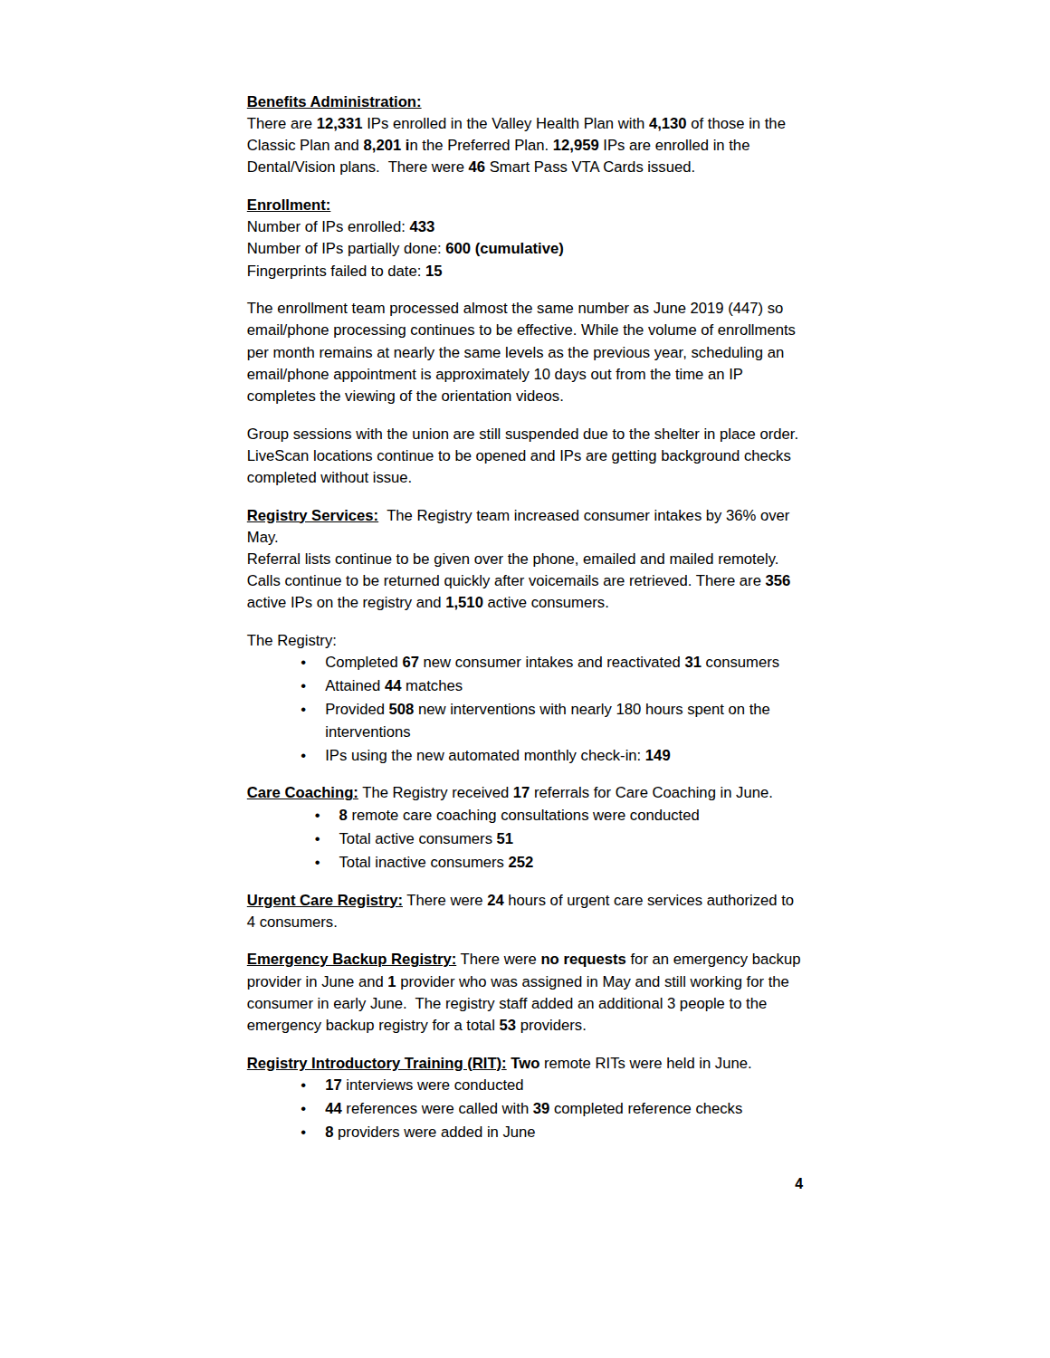Benefits Administration:
There are 12,331 IPs enrolled in the Valley Health Plan with 4,130 of those in the Classic Plan and 8,201 in the Preferred Plan. 12,959 IPs are enrolled in the Dental/Vision plans. There were 46 Smart Pass VTA Cards issued.
Enrollment:
Number of IPs enrolled: 433
Number of IPs partially done: 600 (cumulative)
Fingerprints failed to date: 15
The enrollment team processed almost the same number as June 2019 (447) so email/phone processing continues to be effective. While the volume of enrollments per month remains at nearly the same levels as the previous year, scheduling an email/phone appointment is approximately 10 days out from the time an IP completes the viewing of the orientation videos.
Group sessions with the union are still suspended due to the shelter in place order. LiveScan locations continue to be opened and IPs are getting background checks completed without issue.
Registry Services: The Registry team increased consumer intakes by 36% over May.
Referral lists continue to be given over the phone, emailed and mailed remotely. Calls continue to be returned quickly after voicemails are retrieved. There are 356 active IPs on the registry and 1,510 active consumers.
The Registry:
Completed 67 new consumer intakes and reactivated 31 consumers
Attained 44 matches
Provided 508 new interventions with nearly 180 hours spent on the interventions
IPs using the new automated monthly check-in: 149
Care Coaching: The Registry received 17 referrals for Care Coaching in June.
8 remote care coaching consultations were conducted
Total active consumers 51
Total inactive consumers 252
Urgent Care Registry: There were 24 hours of urgent care services authorized to 4 consumers.
Emergency Backup Registry: There were no requests for an emergency backup provider in June and 1 provider who was assigned in May and still working for the consumer in early June. The registry staff added an additional 3 people to the emergency backup registry for a total 53 providers.
Registry Introductory Training (RIT): Two remote RITs were held in June.
17 interviews were conducted
44 references were called with 39 completed reference checks
8 providers were added in June
4